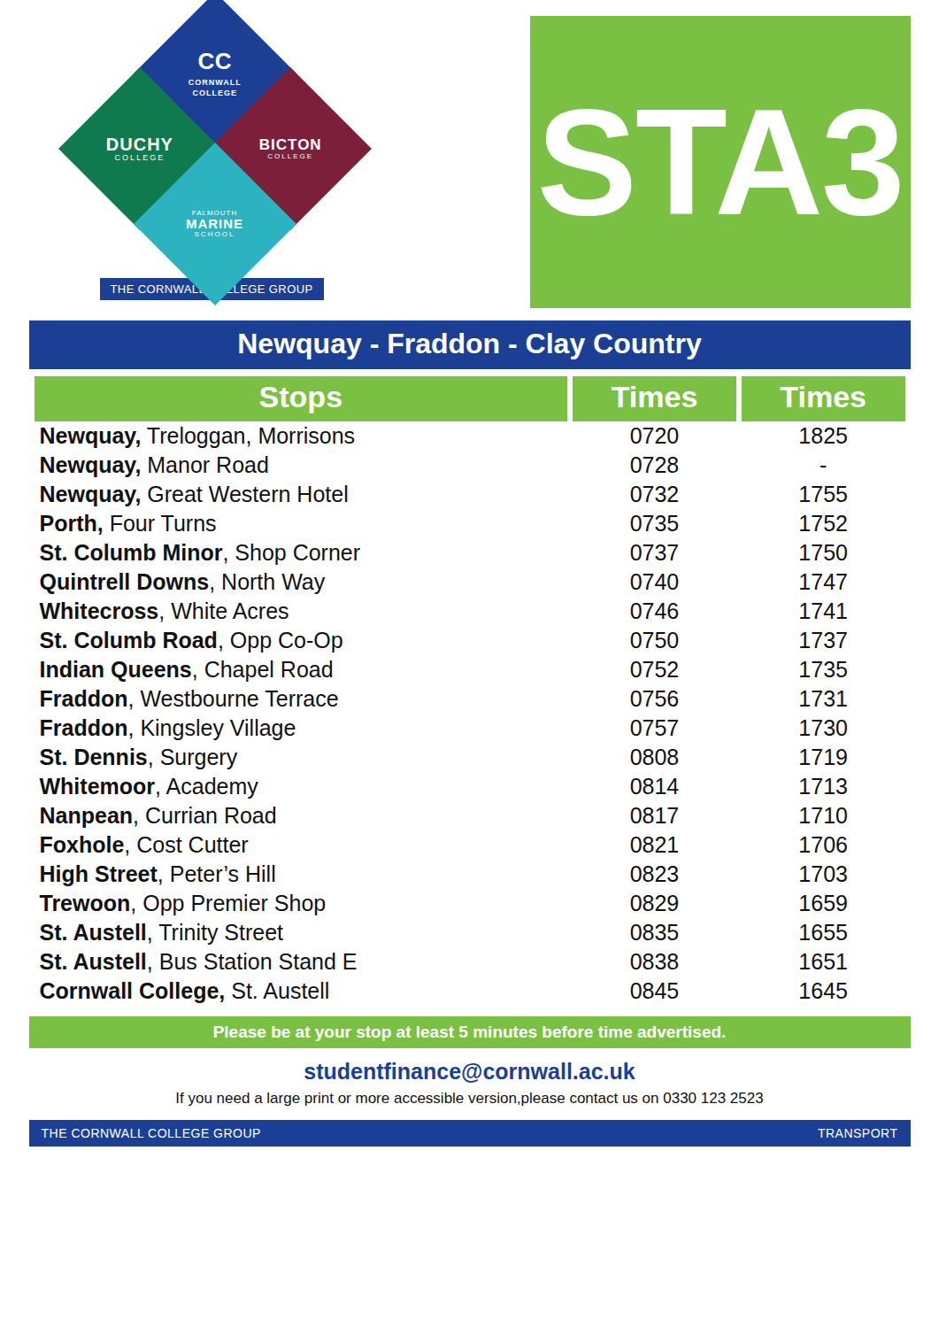CC CORNWALL
COLLEGE
DUCHY COLLEGE
BICTON COLLEGE
FALMOUTH MARINE SCHOOL
THE CORNWALL COLLEGE GROUP
STA3
Newquay - Fraddon - Clay Country
| Stops | Times | Times |
| --- | --- | --- |
| Newquay, Treloggan, Morrisons | 0720 | 1825 |
| Newquay, Manor Road | 0728 | - |
| Newquay, Great Western Hotel | 0732 | 1755 |
| Porth, Four Turns | 0735 | 1752 |
| St. Columb Minor , Shop Corner | 0737 | 1750 |
| Quintrell Downs , North Way | 0740 | 1747 |
| Whitecross , White Acres | 0746 | 1741 |
| St. Columb Road , Opp Co-Op | 0750 | 1737 |
| Indian Queens , Chapel Road | 0752 | 1735 |
| Fraddon , Westbourne Terrace | 0756 | 1731 |
| Fraddon , Kingsley Village | 0757 | 1730 |
| St. Dennis , Surgery | 0808 | 1719 |
| Whitemoor , Academy | 0814 | 1713 |
| Nanpean , Currian Road | 0817 | 1710 |
| Foxhole , Cost Cutter | 0821 | 1706 |
| High Street , Peter’s Hill | 0823 | 1703 |
| Trewoon , Opp Premier Shop | 0829 | 1659 |
| St. Austell , Trinity Street | 0835 | 1655 |
| St. Austell , Bus Station Stand E | 0838 | 1651 |
| Cornwall College, St. Austell | 0845 | 1645 |
Please be at your stop at least 5 minutes before time advertised.
studentfinance@cornwall.ac.uk
If you need a large print or more accessible version,please contact us on 0330 123 2523
THE CORNWALL COLLEGE GROUP TRANSPORT